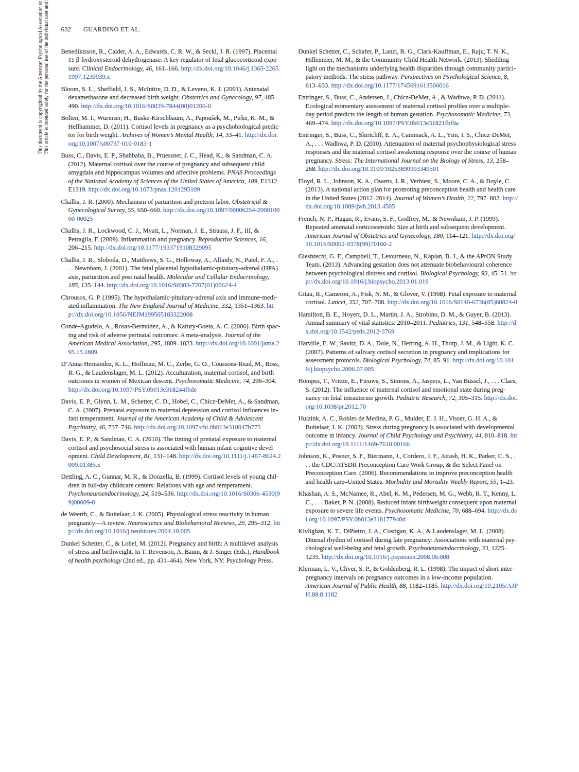This document is copyrighted by the American Psychological Association or one of its allied publishers.
This article is intended solely for the personal use of the individual user and is not to be disseminated broadly.
632 Guardino et al.
Benediktsson, R., Calder, A. A., Edwards, C. R. W., & Seckl, J. R. (1997). Placental 11 β-hydroxysteroid dehydrogenase: A key regulator of fetal glucocorticoid exposure. Clinical Endocrinology, 46, 161–166. http://dx.doi.org/10.1046/j.1365-2265.1997.1230939.x
Bloom, S. L., Sheffield, J. S., McIntire, D. D., & Leveno, K. J. (2001). Antenatal dexamethasone and decreased birth weight. Obstetrics and Gynecology, 97, 485–490. http://dx.doi.org/10.1016/S0029-7844(00)01206-0
Bolten, M. I., Wurmser, H., Buske-Kirschbaum, A., Papoušek, M., Pirke, K.-M., & Hellhammer, D. (2011). Cortisol levels in pregnancy as a psychobiological predictor for birth weight. Archives of Women’s Mental Health, 14, 33–41. http://dx.doi.org/10.1007/s00737-010-0183-1
Buss, C., Davis, E. P., Shahbaba, B., Pruessner, J. C., Head, K., & Sandman, C. A. (2012). Maternal cortisol over the course of pregnancy and subsequent child amygdala and hippocampus volumes and affective problems. PNAS Proceedings of the National Academy of Sciences of the United States of America, 109, E1312–E1319. http://dx.doi.org/10.1073/pnas.1201295109
Challis, J. R. (2000). Mechanism of parturition and preterm labor. Obstetrical & Gynecological Survey, 55, 650–660. http://dx.doi.org/10.1097/00006254-200010000-00025
Challis, J. R., Lockwood, C. J., Myatt, L., Norman, J. E., Strauss, J. F., III, & Petraglia, F. (2009). Inflammation and pregnancy. Reproductive Sciences, 16, 206–215. http://dx.doi.org/10.1177/1933719108329095
Challis, J. R., Sloboda, D., Matthews, S. G., Holloway, A., Alfaidy, N., Patel, F. A., . . . Newnham, J. (2001). The fetal placental hypothalamic-pituitary-adrenal (HPA) axis, parturition and post natal health. Molecular and Cellular Endocrinology, 185, 135–144. http://dx.doi.org/10.1016/S0303-7207(01)00624-4
Chrousos, G. P. (1995). The hypothalamic-pituitary-adrenal axis and immune-mediated inflammation. The New England Journal of Medicine, 332, 1351–1363. http://dx.doi.org/10.1056/NEJM199505183322008
Conde-Agudelo, A., Rosas-Bermúdez, A., & Kafury-Goeta, A. C. (2006). Birth spacing and risk of adverse perinatal outcomes: A meta-analysis. Journal of the American Medical Association, 295, 1809–1823. http://dx.doi.org/10.1001/jama.295.15.1809
D’Anna-Hernandez, K. L., Hoffman, M. C., Zerbe, G. O., Coussons-Read, M., Ross, R. G., & Laudenslager, M. L. (2012). Acculturation, maternal cortisol, and birth outcomes in women of Mexican descent. Psychosomatic Medicine, 74, 296–304. http://dx.doi.org/10.1097/PSY.0b013e318244fbde
Davis, E. P., Glynn, L. M., Schetter, C. D., Hobel, C., Chicz-DeMet, A., & Sandman, C. A. (2007). Prenatal exposure to maternal depression and cortisol influences infant temperament. Journal of the American Academy of Child & Adolescent Psychiatry, 46, 737–746. http://dx.doi.org/10.1097/chi.0b013e318047b775
Davis, E. P., & Sandman, C. A. (2010). The timing of prenatal exposure to maternal cortisol and psychosocial stress is associated with human infant cognitive development. Child Development, 81, 131–148. http://dx.doi.org/10.1111/j.1467-8624.2009.01385.x
Dettling, A. C., Gunnar, M. R., & Donzella, B. (1999). Cortisol levels of young children in full-day childcare centers: Relations with age and temperament. Psychoneuroendocrinology, 24, 519–536. http://dx.doi.org/10.1016/S0306-4530(99)00009-8
de Weerth, C., & Buitelaar, J. K. (2005). Physiological stress reactivity in human pregnancy—A review. Neuroscience and Biobehavioral Reviews, 29, 295–312. http://dx.doi.org/10.1016/j.neubiorev.2004.10.005
Dunkel Schetter, C., & Lobel, M. (2012). Pregnancy and birth: A multilevel analysis of stress and birthweight. In T. Revenson, A. Baum, & J. Singer (Eds.), Handbook of health psychology (2nd ed., pp. 431–464). New York, NY: Psychology Press.
Dunkel Schetter, C., Schafer, P., Lanzi, R. G., Clark-Kauffman, E., Raju, T. N. K., Hillemeier, M. M., & the Community Child Health Network. (2013). Shedding light on the mechanisms underlying health disparities through community participatory methods: The stress pathway. Perspectives on Psychological Science, 8, 613–633. http://dx.doi.org/10.1177/1745691613506016
Entringer, S., Buss, C., Andersen, J., Chicz-DeMet, A., & Wadhwa, P. D. (2011). Ecological momentary assessment of maternal cortisol profiles over a multiple-day period predicts the length of human gestation. Psychosomatic Medicine, 73, 469–474. http://dx.doi.org/10.1097/PSY.0b013e31821fbf9a
Entringer, S., Buss, C., Shirtcliff, E. A., Cammack, A. L., Yim, I. S., Chicz-DeMet, A., . . . Wadhwa, P. D. (2010). Attenuation of maternal psychophysiological stress responses and the maternal cortisol awakening response over the course of human pregnancy. Stress: The International Journal on the Biology of Stress, 13, 258–268. http://dx.doi.org/10.3109/10253890903349501
Floyd, R. L., Johnson, K. A., Owens, J. R., Verbiest, S., Moore, C. A., & Boyle, C. (2013). A national action plan for promoting preconception health and health care in the United States (2012–2014). Journal of Women’s Health, 22, 797–802. http://dx.doi.org/10.1089/jwh.2013.4505
French, N. P., Hagan, R., Evans, S. F., Godfrey, M., & Newnham, J. P. (1999). Repeated antenatal corticosteroids: Size at birth and subsequent development. American Journal of Obstetrics and Gynecology, 180, 114–121. http://dx.doi.org/10.1016/S0002-9378(99)70160-2
Giesbrecht, G. F., Campbell, T., Letourneau, N., Kaplan, B. J., & the APrON Study Team. (2013). Advancing gestation does not attenuate biobehavioural coherence between psychological distress and cortisol. Biological Psychology, 93, 45–51. http://dx.doi.org/10.1016/j.biopsycho.2013.01.019
Gitau, R., Cameron, A., Fisk, N. M., & Glover, V. (1998). Fetal exposure to maternal cortisol. Lancet, 352, 707–708. http://dx.doi.org/10.1016/S0140-6736(05)60824-0
Hamilton, B. E., Hoyert, D. L., Martin, J. A., Strobino, D. M., & Guyer, B. (2013). Annual summary of vital statistics: 2010–2011. Pediatrics, 131, 548–558. http://dx.doi.org/10.1542/peds.2012-3769
Harville, E. W., Savitz, D. A., Dole, N., Herring, A. H., Thorp, J. M., & Light, K. C. (2007). Patterns of salivary cortisol secretion in pregnancy and implications for assessment protocols. Biological Psychology, 74, 85–91. http://dx.doi.org/10.1016/j.biopsycho.2006.07.005
Hompes, T., Vrieze, E., Fieuws, S., Simons, A., Jaspers, L., Van Bussel, J., . . . Claes, S. (2012). The influence of maternal cortisol and emotional state during pregnancy on fetal intrauterine growth. Pediatric Research, 72, 305–315. http://dx.doi.org/10.1038/pr.2012.70
Huizink, A. C., Robles de Medina, P. G., Mulder, E. J. H., Visser, G. H. A., & Buitelaar, J. K. (2003). Stress during pregnancy is associated with developmental outcome in infancy. Journal of Child Psychology and Psychiatry, 44, 810–818. http://dx.doi.org/10.1111/1469-7610.00166
Johnson, K., Posner, S. F., Biermann, J., Cordero, J. F., Atrash, H. K., Parker, C. S., . . . the CDC/ATSDR Preconception Care Work Group, & the Select Panel on Preconception Care. (2006). Recommendations to improve preconception health and health care–United States. Morbidity and Mortality Weekly Report, 55, 1–23.
Khashan, A. S., McNamee, R., Abel, K. M., Pedersen, M. G., Webb, R. T., Kenny, L. C., . . . Baker, P. N. (2008). Reduced infant birthweight consequent upon maternal exposure to severe life events. Psychosomatic Medicine, 70, 688–694. http://dx.doi.org/10.1097/PSY.0b013e318177940d
Kivlighan, K. T., DiPietro, J. A., Costigan, K. A., & Laudenslager, M. L. (2008). Diurnal rhythm of cortisol during late pregnancy: Associations with maternal psychological well-being and fetal growth. Psychoneuroendocrinology, 33, 1225–1235. http://dx.doi.org/10.1016/j.psyneuen.2008.06.008
Klerman, L. V., Cliver, S. P., & Goldenberg, R. L. (1998). The impact of short interpregnancy intervals on pregnancy outcomes in a low-income population. American Journal of Public Health, 88, 1182–1185. http://dx.doi.org/10.2105/AJPH.88.8.1182